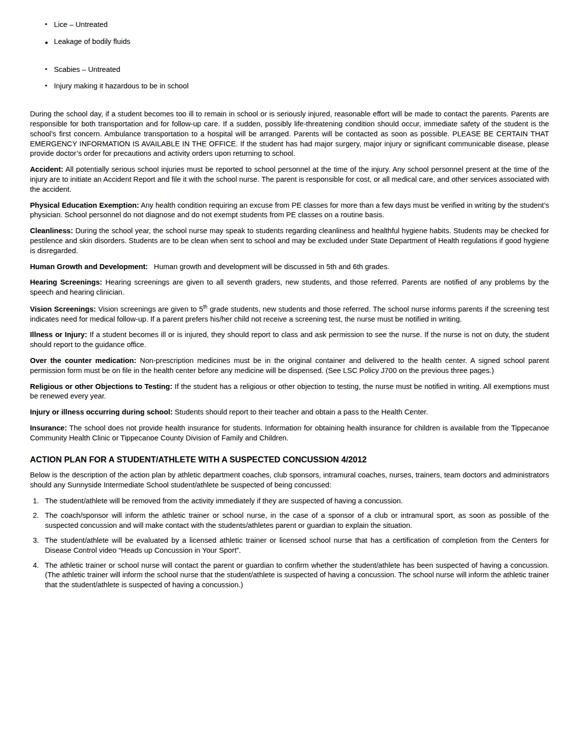Lice – Untreated
Leakage of bodily fluids
Scabies – Untreated
Injury making it hazardous to be in school
During the school day, if a student becomes too ill to remain in school or is seriously injured, reasonable effort will be made to contact the parents. Parents are responsible for both transportation and for follow-up care. If a sudden, possibly life-threatening condition should occur, immediate safety of the student is the school’s first concern. Ambulance transportation to a hospital will be arranged. Parents will be contacted as soon as possible. PLEASE BE CERTAIN THAT EMERGENCY INFORMATION IS AVAILABLE IN THE OFFICE. If the student has had major surgery, major injury or significant communicable disease, please provide doctor’s order for precautions and activity orders upon returning to school.
Accident: All potentially serious school injuries must be reported to school personnel at the time of the injury. Any school personnel present at the time of the injury are to initiate an Accident Report and file it with the school nurse. The parent is responsible for cost, or all medical care, and other services associated with the accident.
Physical Education Exemption: Any health condition requiring an excuse from PE classes for more than a few days must be verified in writing by the student’s physician. School personnel do not diagnose and do not exempt students from PE classes on a routine basis.
Cleanliness: During the school year, the school nurse may speak to students regarding cleanliness and healthful hygiene habits. Students may be checked for pestilence and skin disorders. Students are to be clean when sent to school and may be excluded under State Department of Health regulations if good hygiene is disregarded.
Human Growth and Development: Human growth and development will be discussed in 5th and 6th grades.
Hearing Screenings: Hearing screenings are given to all seventh graders, new students, and those referred. Parents are notified of any problems by the speech and hearing clinician.
Vision Screenings: Vision screenings are given to 5th grade students, new students and those referred. The school nurse informs parents if the screening test indicates need for medical follow-up. If a parent prefers his/her child not receive a screening test, the nurse must be notified in writing.
Illness or Injury: If a student becomes ill or is injured, they should report to class and ask permission to see the nurse. If the nurse is not on duty, the student should report to the guidance office.
Over the counter medication: Non-prescription medicines must be in the original container and delivered to the health center. A signed school parent permission form must be on file in the health center before any medicine will be dispensed. (See LSC Policy J700 on the previous three pages.)
Religious or other Objections to Testing: If the student has a religious or other objection to testing, the nurse must be notified in writing. All exemptions must be renewed every year.
Injury or illness occurring during school: Students should report to their teacher and obtain a pass to the Health Center.
Insurance: The school does not provide health insurance for students. Information for obtaining health insurance for children is available from the Tippecanoe Community Health Clinic or Tippecanoe County Division of Family and Children.
ACTION PLAN FOR A STUDENT/ATHLETE WITH A SUSPECTED CONCUSSION 4/2012
Below is the description of the action plan by athletic department coaches, club sponsors, intramural coaches, nurses, trainers, team doctors and administrators should any Sunnyside Intermediate School student/athlete be suspected of being concussed:
The student/athlete will be removed from the activity immediately if they are suspected of having a concussion.
The coach/sponsor will inform the athletic trainer or school nurse, in the case of a sponsor of a club or intramural sport, as soon as possible of the suspected concussion and will make contact with the students/athletes parent or guardian to explain the situation.
The student/athlete will be evaluated by a licensed athletic trainer or licensed school nurse that has a certification of completion from the Centers for Disease Control video “Heads up Concussion in Your Sport”.
The athletic trainer or school nurse will contact the parent or guardian to confirm whether the student/athlete has been suspected of having a concussion. (The athletic trainer will inform the school nurse that the student/athlete is suspected of having a concussion. The school nurse will inform the athletic trainer that the student/athlete is suspected of having a concussion.)